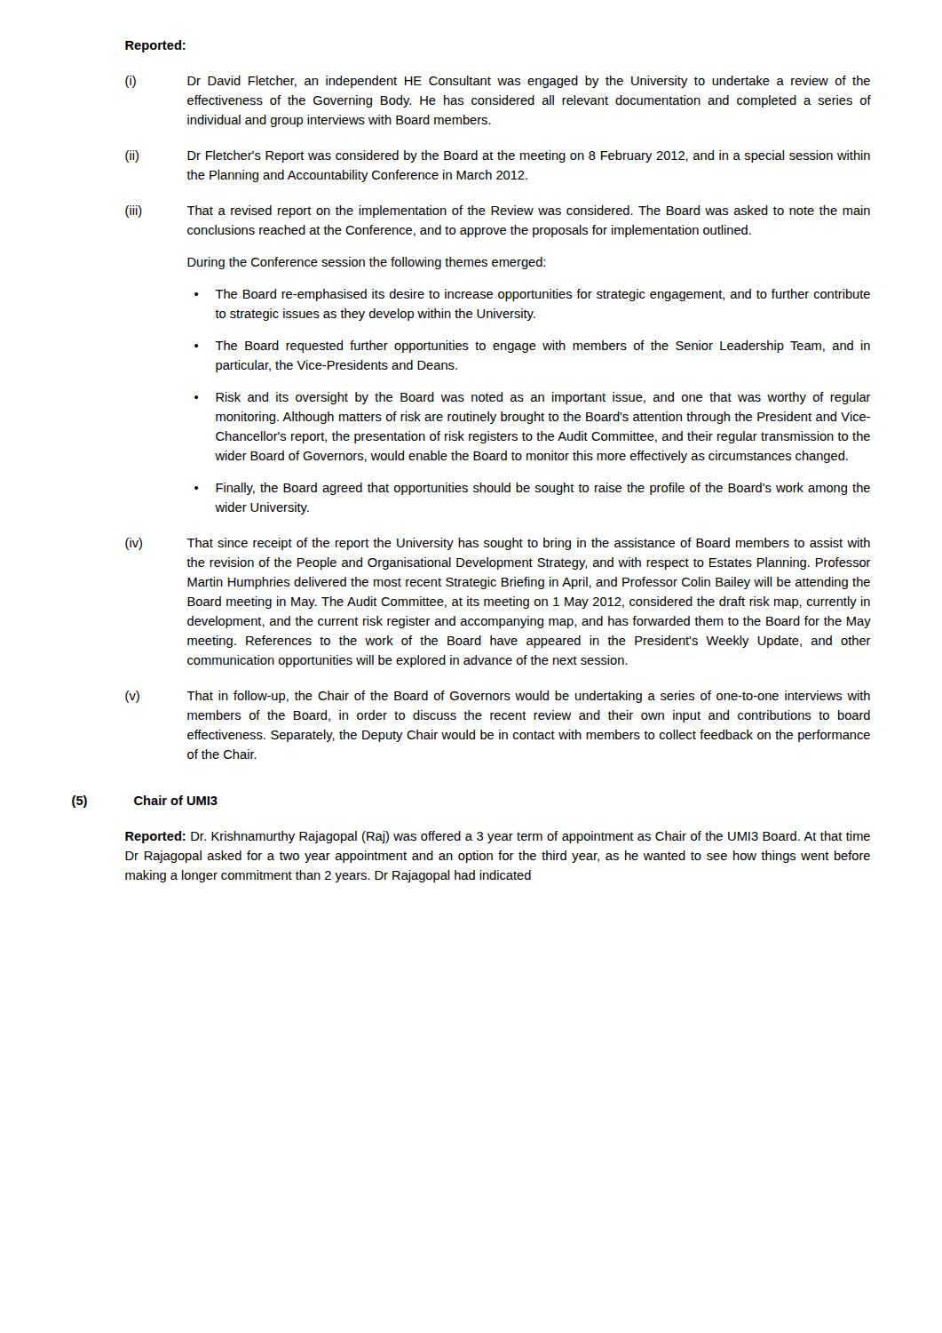Reported:
(i)
Dr David Fletcher, an independent HE Consultant was engaged by the University to undertake a review of the effectiveness of the Governing Body. He has considered all relevant documentation and completed a series of individual and group interviews with Board members.
(ii)
Dr Fletcher's Report was considered by the Board at the meeting on 8 February 2012, and in a special session within the Planning and Accountability Conference in March 2012.
(iii)
That a revised report on the implementation of the Review was considered. The Board was asked to note the main conclusions reached at the Conference, and to approve the proposals for implementation outlined.
During the Conference session the following themes emerged:
The Board re-emphasised its desire to increase opportunities for strategic engagement, and to further contribute to strategic issues as they develop within the University.
The Board requested further opportunities to engage with members of the Senior Leadership Team, and in particular, the Vice-Presidents and Deans.
Risk and its oversight by the Board was noted as an important issue, and one that was worthy of regular monitoring. Although matters of risk are routinely brought to the Board's attention through the President and Vice-Chancellor's report, the presentation of risk registers to the Audit Committee, and their regular transmission to the wider Board of Governors, would enable the Board to monitor this more effectively as circumstances changed.
Finally, the Board agreed that opportunities should be sought to raise the profile of the Board's work among the wider University.
(iv)
That since receipt of the report the University has sought to bring in the assistance of Board members to assist with the revision of the People and Organisational Development Strategy, and with respect to Estates Planning. Professor Martin Humphries delivered the most recent Strategic Briefing in April, and Professor Colin Bailey will be attending the Board meeting in May. The Audit Committee, at its meeting on 1 May 2012, considered the draft risk map, currently in development, and the current risk register and accompanying map, and has forwarded them to the Board for the May meeting. References to the work of the Board have appeared in the President's Weekly Update, and other communication opportunities will be explored in advance of the next session.
(v)
That in follow-up, the Chair of the Board of Governors would be undertaking a series of one-to-one interviews with members of the Board, in order to discuss the recent review and their own input and contributions to board effectiveness. Separately, the Deputy Chair would be in contact with members to collect feedback on the performance of the Chair.
(5)
Chair of UMI3
Reported: Dr. Krishnamurthy Rajagopal (Raj) was offered a 3 year term of appointment as Chair of the UMI3 Board. At that time Dr Rajagopal asked for a two year appointment and an option for the third year, as he wanted to see how things went before making a longer commitment than 2 years. Dr Rajagopal had indicated